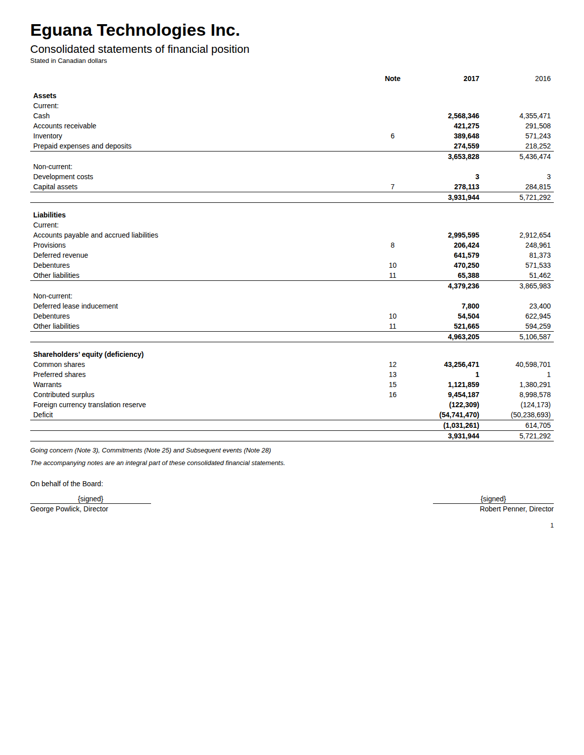Eguana Technologies Inc.
Consolidated statements of financial position
Stated in Canadian dollars
| | Note | 2017 | 2016 |
| --- | --- | --- | --- |
| Assets | | | |
| Current: | | | |
| Cash | | 2,568,346 | 4,355,471 |
| Accounts receivable | | 421,275 | 291,508 |
| Inventory | 6 | 389,648 | 571,243 |
| Prepaid expenses and deposits | | 274,559 | 218,252 |
| | | 3,653,828 | 5,436,474 |
| Non-current: | | | |
| Development costs | | 3 | 3 |
| Capital assets | 7 | 278,113 | 284,815 |
| | | 3,931,944 | 5,721,292 |
| Liabilities | | | |
| Current: | | | |
| Accounts payable and accrued liabilities | | 2,995,595 | 2,912,654 |
| Provisions | 8 | 206,424 | 248,961 |
| Deferred revenue | | 641,579 | 81,373 |
| Debentures | 10 | 470,250 | 571,533 |
| Other liabilities | 11 | 65,388 | 51,462 |
| | | 4,379,236 | 3,865,983 |
| Non-current: | | | |
| Deferred lease inducement | | 7,800 | 23,400 |
| Debentures | 10 | 54,504 | 622,945 |
| Other liabilities | 11 | 521,665 | 594,259 |
| | | 4,963,205 | 5,106,587 |
| Shareholders’ equity (deficiency) | | | |
| Common shares | 12 | 43,256,471 | 40,598,701 |
| Preferred shares | 13 | 1 | 1 |
| Warrants | 15 | 1,121,859 | 1,380,291 |
| Contributed surplus | 16 | 9,454,187 | 8,998,578 |
| Foreign currency translation reserve | | (122,309) | (124,173) |
| Deficit | | (54,741,470) | (50,238,693) |
| | | (1,031,261) | 614,705 |
| | | 3,931,944 | 5,721,292 |
Going concern (Note 3), Commitments (Note 25) and Subsequent events (Note 28)
The accompanying notes are an integral part of these consolidated financial statements.
On behalf of the Board:
{signed}
George Powlick, Director
{signed}
Robert Penner, Director
1